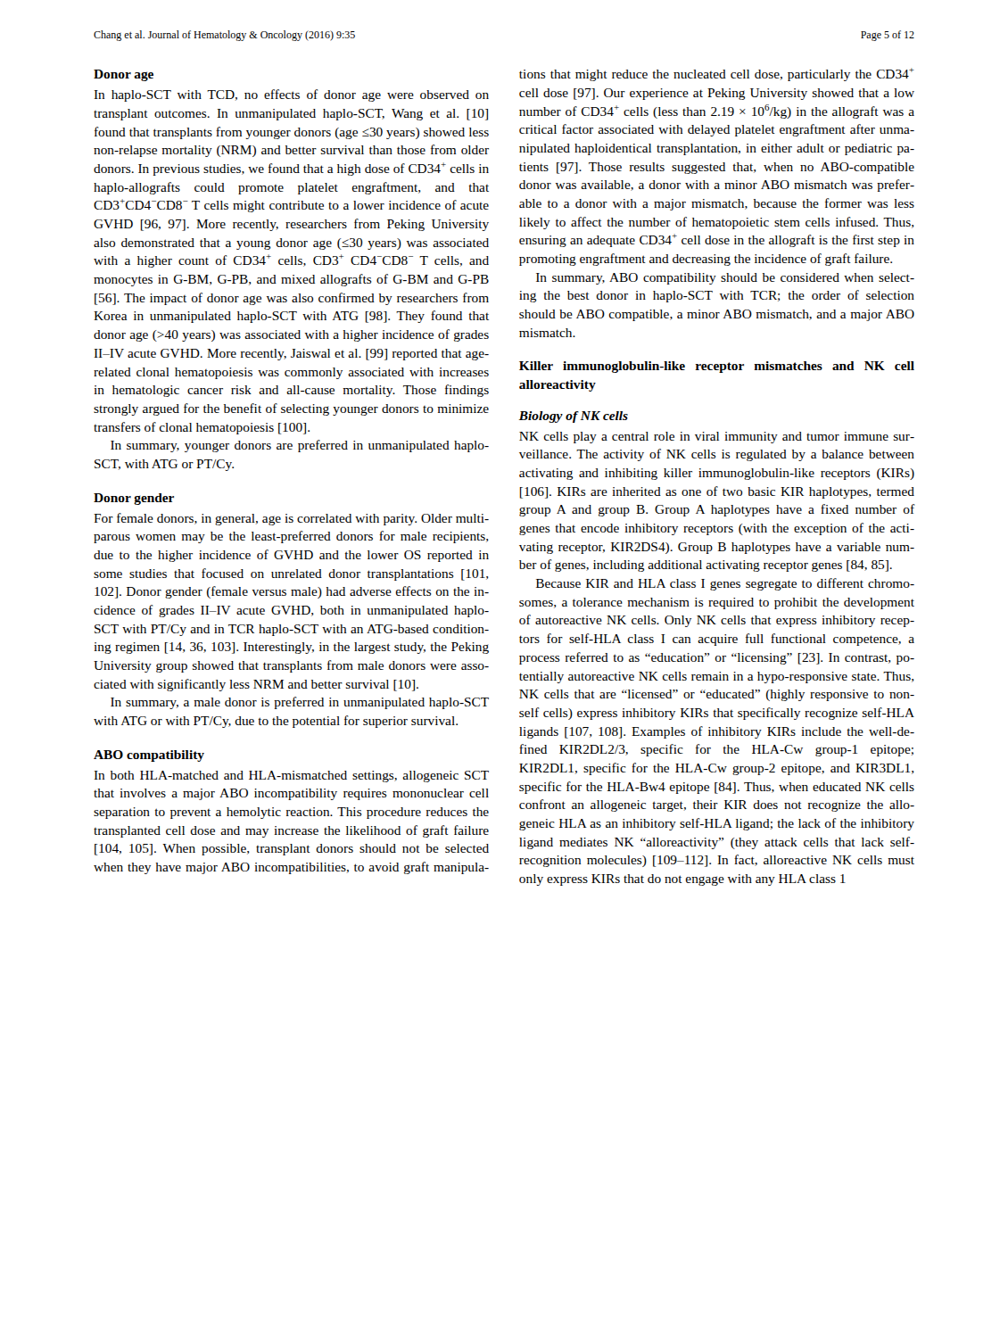Chang et al. Journal of Hematology & Oncology (2016) 9:35 Page 5 of 12
Donor age
In haplo-SCT with TCD, no effects of donor age were observed on transplant outcomes. In unmanipulated haplo-SCT, Wang et al. [10] found that transplants from younger donors (age ≤30 years) showed less non-relapse mortality (NRM) and better survival than those from older donors. In previous studies, we found that a high dose of CD34+ cells in haplo-allografts could promote platelet engraftment, and that CD3+CD4−CD8− T cells might contribute to a lower incidence of acute GVHD [96, 97]. More recently, researchers from Peking University also demonstrated that a young donor age (≤30 years) was associated with a higher count of CD34+ cells, CD3+ CD4−CD8− T cells, and monocytes in G-BM, G-PB, and mixed allografts of G-BM and G-PB [56]. The impact of donor age was also confirmed by researchers from Korea in unmanipulated haplo-SCT with ATG [98]. They found that donor age (>40 years) was associated with a higher incidence of grades II–IV acute GVHD. More recently, Jaiswal et al. [99] reported that age-related clonal hematopoiesis was commonly associated with increases in hematologic cancer risk and all-cause mortality. Those findings strongly argued for the benefit of selecting younger donors to minimize transfers of clonal hematopoiesis [100].
In summary, younger donors are preferred in unmanipulated haplo-SCT, with ATG or PT/Cy.
Donor gender
For female donors, in general, age is correlated with parity. Older multiparous women may be the least-preferred donors for male recipients, due to the higher incidence of GVHD and the lower OS reported in some studies that focused on unrelated donor transplantations [101, 102]. Donor gender (female versus male) had adverse effects on the incidence of grades II–IV acute GVHD, both in unmanipulated haplo-SCT with PT/Cy and in TCR haplo-SCT with an ATG-based conditioning regimen [14, 36, 103]. Interestingly, in the largest study, the Peking University group showed that transplants from male donors were associated with significantly less NRM and better survival [10].
In summary, a male donor is preferred in unmanipulated haplo-SCT with ATG or with PT/Cy, due to the potential for superior survival.
ABO compatibility
In both HLA-matched and HLA-mismatched settings, allogeneic SCT that involves a major ABO incompatibility requires mononuclear cell separation to prevent a hemolytic reaction. This procedure reduces the transplanted cell dose and may increase the likelihood of graft failure [104, 105]. When possible, transplant donors should not be selected when they have major ABO incompatibilities, to avoid graft manipulations that might reduce the nucleated cell dose, particularly the CD34+ cell dose [97]. Our experience at Peking University showed that a low number of CD34+ cells (less than 2.19 × 106/kg) in the allograft was a critical factor associated with delayed platelet engraftment after unmanipulated haploidentical transplantation, in either adult or pediatric patients [97]. Those results suggested that, when no ABO-compatible donor was available, a donor with a minor ABO mismatch was preferable to a donor with a major mismatch, because the former was less likely to affect the number of hematopoietic stem cells infused. Thus, ensuring an adequate CD34+ cell dose in the allograft is the first step in promoting engraftment and decreasing the incidence of graft failure.
In summary, ABO compatibility should be considered when selecting the best donor in haplo-SCT with TCR; the order of selection should be ABO compatible, a minor ABO mismatch, and a major ABO mismatch.
Killer immunoglobulin-like receptor mismatches and NK cell alloreactivity
Biology of NK cells
NK cells play a central role in viral immunity and tumor immune surveillance. The activity of NK cells is regulated by a balance between activating and inhibiting killer immunoglobulin-like receptors (KIRs) [106]. KIRs are inherited as one of two basic KIR haplotypes, termed group A and group B. Group A haplotypes have a fixed number of genes that encode inhibitory receptors (with the exception of the activating receptor, KIR2DS4). Group B haplotypes have a variable number of genes, including additional activating receptor genes [84, 85].
Because KIR and HLA class I genes segregate to different chromosomes, a tolerance mechanism is required to prohibit the development of autoreactive NK cells. Only NK cells that express inhibitory receptors for self-HLA class I can acquire full functional competence, a process referred to as “education” or “licensing” [23]. In contrast, potentially autoreactive NK cells remain in a hypo-responsive state. Thus, NK cells that are “licensed” or “educated” (highly responsive to non-self cells) express inhibitory KIRs that specifically recognize self-HLA ligands [107, 108]. Examples of inhibitory KIRs include the well-defined KIR2DL2/3, specific for the HLA-Cw group-1 epitope; KIR2DL1, specific for the HLA-Cw group-2 epitope, and KIR3DL1, specific for the HLA-Bw4 epitope [84]. Thus, when educated NK cells confront an allogeneic target, their KIR does not recognize the allogeneic HLA as an inhibitory self-HLA ligand; the lack of the inhibitory ligand mediates NK “alloreactivity” (they attack cells that lack self-recognition molecules) [109–112]. In fact, alloreactive NK cells must only express KIRs that do not engage with any HLA class 1